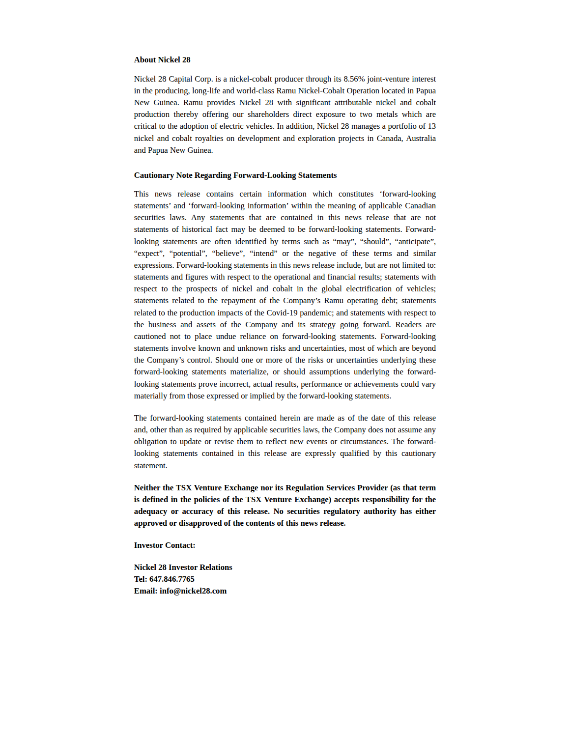About Nickel 28
Nickel 28 Capital Corp. is a nickel-cobalt producer through its 8.56% joint-venture interest in the producing, long-life and world-class Ramu Nickel-Cobalt Operation located in Papua New Guinea. Ramu provides Nickel 28 with significant attributable nickel and cobalt production thereby offering our shareholders direct exposure to two metals which are critical to the adoption of electric vehicles. In addition, Nickel 28 manages a portfolio of 13 nickel and cobalt royalties on development and exploration projects in Canada, Australia and Papua New Guinea.
Cautionary Note Regarding Forward-Looking Statements
This news release contains certain information which constitutes ‘forward-looking statements’ and ‘forward-looking information’ within the meaning of applicable Canadian securities laws. Any statements that are contained in this news release that are not statements of historical fact may be deemed to be forward-looking statements. Forward-looking statements are often identified by terms such as “may”, “should”, “anticipate”, “expect”, “potential”, “believe”, “intend” or the negative of these terms and similar expressions. Forward-looking statements in this news release include, but are not limited to: statements and figures with respect to the operational and financial results; statements with respect to the prospects of nickel and cobalt in the global electrification of vehicles; statements related to the repayment of the Company’s Ramu operating debt; statements related to the production impacts of the Covid-19 pandemic; and statements with respect to the business and assets of the Company and its strategy going forward. Readers are cautioned not to place undue reliance on forward-looking statements. Forward-looking statements involve known and unknown risks and uncertainties, most of which are beyond the Company’s control. Should one or more of the risks or uncertainties underlying these forward-looking statements materialize, or should assumptions underlying the forward-looking statements prove incorrect, actual results, performance or achievements could vary materially from those expressed or implied by the forward-looking statements.
The forward-looking statements contained herein are made as of the date of this release and, other than as required by applicable securities laws, the Company does not assume any obligation to update or revise them to reflect new events or circumstances. The forward-looking statements contained in this release are expressly qualified by this cautionary statement.
Neither the TSX Venture Exchange nor its Regulation Services Provider (as that term is defined in the policies of the TSX Venture Exchange) accepts responsibility for the adequacy or accuracy of this release. No securities regulatory authority has either approved or disapproved of the contents of this news release.
Investor Contact:
Nickel 28 Investor Relations
Tel: 647.846.7765
Email: info@nickel28.com